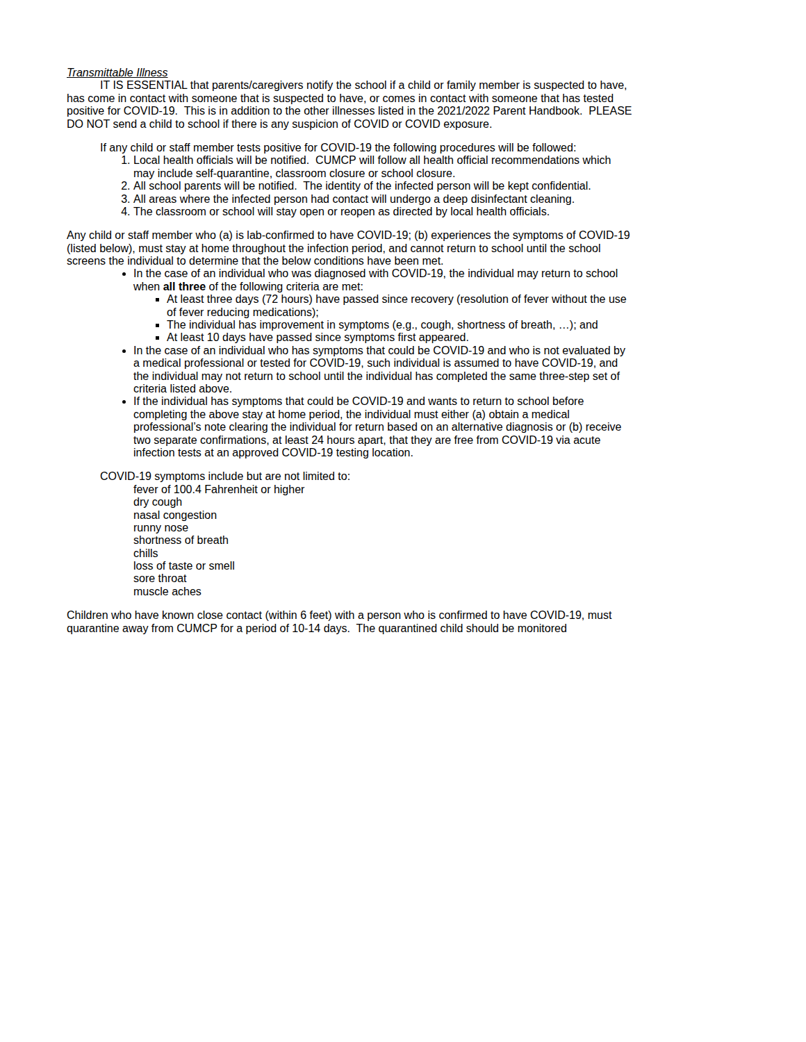Transmittable Illness
IT IS ESSENTIAL that parents/caregivers notify the school if a child or family member is suspected to have, has come in contact with someone that is suspected to have, or comes in contact with someone that has tested positive for COVID-19. This is in addition to the other illnesses listed in the 2021/2022 Parent Handbook. PLEASE DO NOT send a child to school if there is any suspicion of COVID or COVID exposure.
If any child or staff member tests positive for COVID-19 the following procedures will be followed:
Local health officials will be notified. CUMCP will follow all health official recommendations which may include self-quarantine, classroom closure or school closure.
All school parents will be notified. The identity of the infected person will be kept confidential.
All areas where the infected person had contact will undergo a deep disinfectant cleaning.
The classroom or school will stay open or reopen as directed by local health officials.
Any child or staff member who (a) is lab-confirmed to have COVID-19; (b) experiences the symptoms of COVID-19 (listed below), must stay at home throughout the infection period, and cannot return to school until the school screens the individual to determine that the below conditions have been met.
In the case of an individual who was diagnosed with COVID-19, the individual may return to school when all three of the following criteria are met:
At least three days (72 hours) have passed since recovery (resolution of fever without the use of fever reducing medications);
The individual has improvement in symptoms (e.g., cough, shortness of breath, …); and
At least 10 days have passed since symptoms first appeared.
In the case of an individual who has symptoms that could be COVID-19 and who is not evaluated by a medical professional or tested for COVID-19, such individual is assumed to have COVID-19, and the individual may not return to school until the individual has completed the same three-step set of criteria listed above.
If the individual has symptoms that could be COVID-19 and wants to return to school before completing the above stay at home period, the individual must either (a) obtain a medical professional’s note clearing the individual for return based on an alternative diagnosis or (b) receive two separate confirmations, at least 24 hours apart, that they are free from COVID-19 via acute infection tests at an approved COVID-19 testing location.
COVID-19 symptoms include but are not limited to:
fever of 100.4 Fahrenheit or higher
dry cough
nasal congestion
runny nose
shortness of breath
chills
loss of taste or smell
sore throat
muscle aches
Children who have known close contact (within 6 feet) with a person who is confirmed to have COVID-19, must quarantine away from CUMCP for a period of 10-14 days. The quarantined child should be monitored